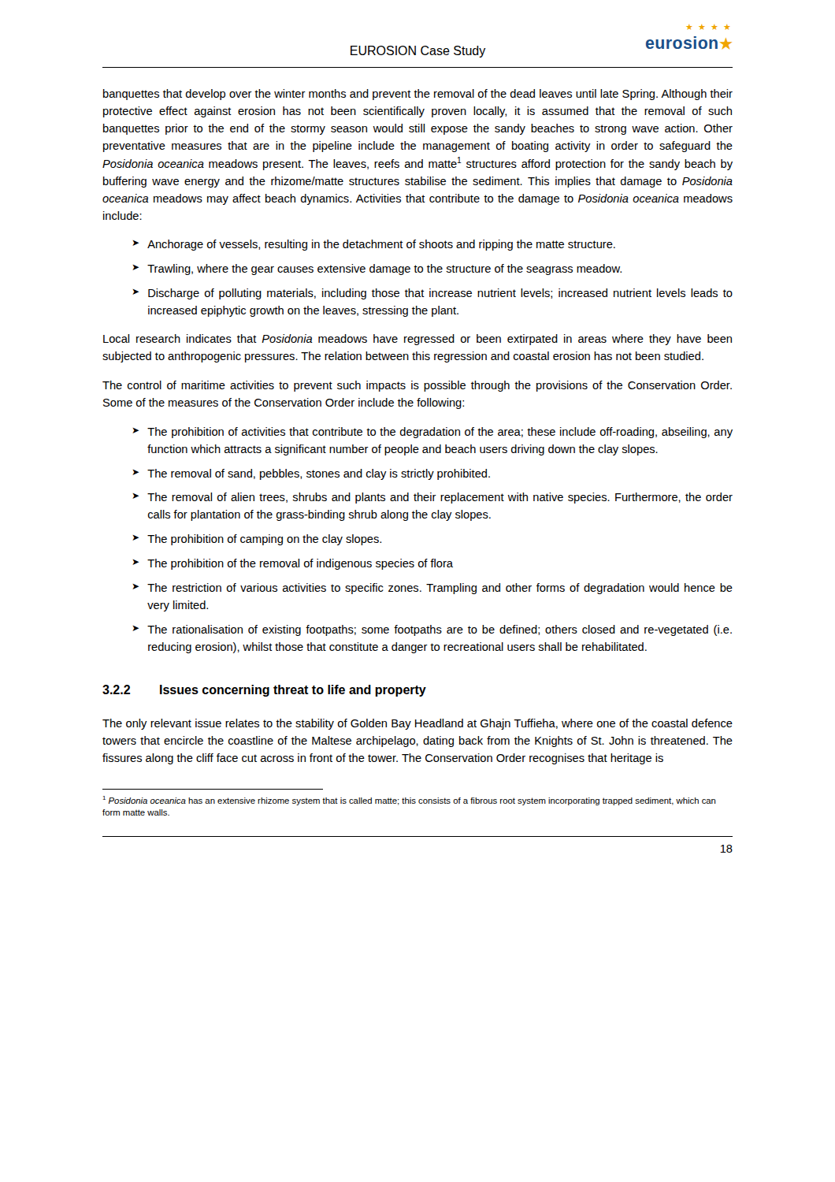★ ★ ★ ★ eurosion★
EUROSION Case Study
banquettes that develop over the winter months and prevent the removal of the dead leaves until late Spring. Although their protective effect against erosion has not been scientifically proven locally, it is assumed that the removal of such banquettes prior to the end of the stormy season would still expose the sandy beaches to strong wave action. Other preventative measures that are in the pipeline include the management of boating activity in order to safeguard the Posidonia oceanica meadows present. The leaves, reefs and matte1 structures afford protection for the sandy beach by buffering wave energy and the rhizome/matte structures stabilise the sediment. This implies that damage to Posidonia oceanica meadows may affect beach dynamics. Activities that contribute to the damage to Posidonia oceanica meadows include:
Anchorage of vessels, resulting in the detachment of shoots and ripping the matte structure.
Trawling, where the gear causes extensive damage to the structure of the seagrass meadow.
Discharge of polluting materials, including those that increase nutrient levels; increased nutrient levels leads to increased epiphytic growth on the leaves, stressing the plant.
Local research indicates that Posidonia meadows have regressed or been extirpated in areas where they have been subjected to anthropogenic pressures. The relation between this regression and coastal erosion has not been studied.
The control of maritime activities to prevent such impacts is possible through the provisions of the Conservation Order. Some of the measures of the Conservation Order include the following:
The prohibition of activities that contribute to the degradation of the area; these include off-roading, abseiling, any function which attracts a significant number of people and beach users driving down the clay slopes.
The removal of sand, pebbles, stones and clay is strictly prohibited.
The removal of alien trees, shrubs and plants and their replacement with native species. Furthermore, the order calls for plantation of the grass-binding shrub along the clay slopes.
The prohibition of camping on the clay slopes.
The prohibition of the removal of indigenous species of flora
The restriction of various activities to specific zones. Trampling and other forms of degradation would hence be very limited.
The rationalisation of existing footpaths; some footpaths are to be defined; others closed and re-vegetated (i.e. reducing erosion), whilst those that constitute a danger to recreational users shall be rehabilitated.
3.2.2 Issues concerning threat to life and property
The only relevant issue relates to the stability of Golden Bay Headland at Ghajn Tuffieha, where one of the coastal defence towers that encircle the coastline of the Maltese archipelago, dating back from the Knights of St. John is threatened. The fissures along the cliff face cut across in front of the tower. The Conservation Order recognises that heritage is
1 Posidonia oceanica has an extensive rhizome system that is called matte; this consists of a fibrous root system incorporating trapped sediment, which can form matte walls.
18